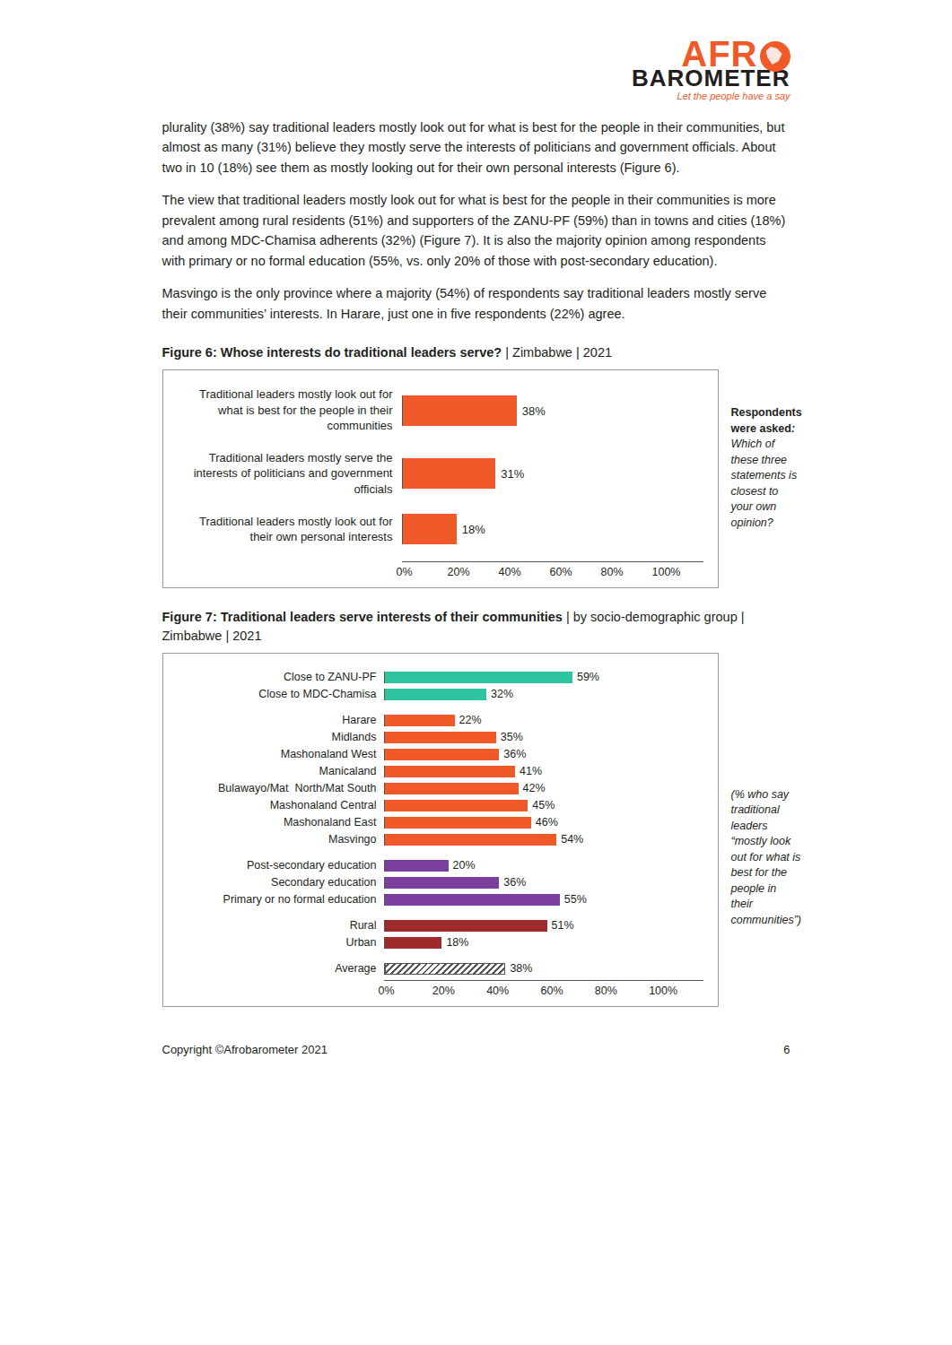AFR
BAROMETER
Let the people have a say
plurality (38%) say traditional leaders mostly look out for what is best for the people in their communities, but almost as many (31%) believe they mostly serve the interests of politicians and government officials. About two in 10 (18%) see them as mostly looking out for their own personal interests (Figure 6).
The view that traditional leaders mostly look out for what is best for the people in their communities is more prevalent among rural residents (51%) and supporters of the ZANU-PF (59%) than in towns and cities (18%) and among MDC-Chamisa adherents (32%) (Figure 7). It is also the majority opinion among respondents with primary or no formal education (55%, vs. only 20% of those with post-secondary education).
Masvingo is the only province where a majority (54%) of respondents say traditional leaders mostly serve their communities’ interests. In Harare, just one in five respondents (22%) agree.
Figure 6: Whose interests do traditional leaders serve? | Zimbabwe | 2021
Traditional leaders mostly look out for what is best for the people in their communities
38%
Traditional leaders mostly serve the interests of politicians and government officials
31%
Traditional leaders mostly look out for their own personal interests
18%
0% 20% 40% 60% 80% 100%
Respondents were asked:
Which of these three statements is closest to your own opinion?
Figure 7: Traditional leaders serve interests of their communities | by socio-demographic group | Zimbabwe | 2021
Close to ZANU-PF
59%
Close to MDC-Chamisa
32%
Harare
22%
Midlands
35%
Mashonaland West
36%
Manicaland
41%
Bulawayo/Mat North/Mat South
42%
Mashonaland Central
45%
Mashonaland East
46%
Masvingo
54%
Post-secondary education
20%
Secondary education
36%
Primary or no formal education
55%
Rural
51%
Urban
18%
Average
38%
0% 20% 40% 60% 80% 100%
(% who say traditional leaders “mostly look out for what is best for the people in their communities”)
Copyright ©Afrobarometer 2021
6